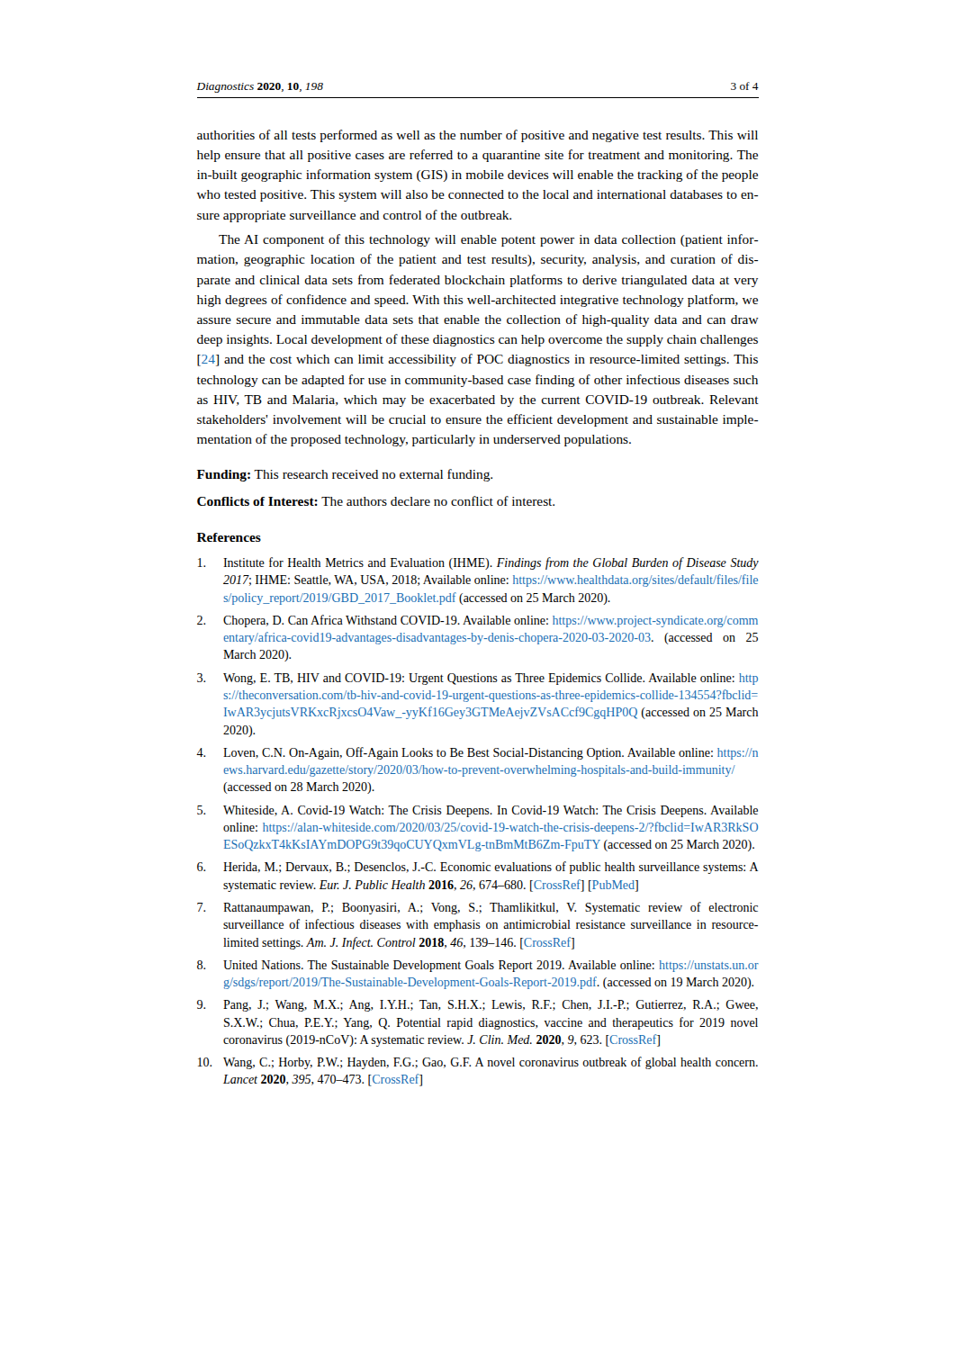Diagnostics 2020, 10, 198 3 of 4
authorities of all tests performed as well as the number of positive and negative test results. This will help ensure that all positive cases are referred to a quarantine site for treatment and monitoring. The in-built geographic information system (GIS) in mobile devices will enable the tracking of the people who tested positive. This system will also be connected to the local and international databases to ensure appropriate surveillance and control of the outbreak.
The AI component of this technology will enable potent power in data collection (patient information, geographic location of the patient and test results), security, analysis, and curation of disparate and clinical data sets from federated blockchain platforms to derive triangulated data at very high degrees of confidence and speed. With this well-architected integrative technology platform, we assure secure and immutable data sets that enable the collection of high-quality data and can draw deep insights. Local development of these diagnostics can help overcome the supply chain challenges [24] and the cost which can limit accessibility of POC diagnostics in resource-limited settings. This technology can be adapted for use in community-based case finding of other infectious diseases such as HIV, TB and Malaria, which may be exacerbated by the current COVID-19 outbreak. Relevant stakeholders' involvement will be crucial to ensure the efficient development and sustainable implementation of the proposed technology, particularly in underserved populations.
Funding: This research received no external funding.
Conflicts of Interest: The authors declare no conflict of interest.
References
Institute for Health Metrics and Evaluation (IHME). Findings from the Global Burden of Disease Study 2017; IHME: Seattle, WA, USA, 2018; Available online: https://www.healthdata.org/sites/default/files/files/policy_report/2019/GBD_2017_Booklet.pdf (accessed on 25 March 2020).
Chopera, D. Can Africa Withstand COVID-19. Available online: https://www.project-syndicate.org/commentary/africa-covid19-advantages-disadvantages-by-denis-chopera-2020-03-2020-03. (accessed on 25 March 2020).
Wong, E. TB, HIV and COVID-19: Urgent Questions as Three Epidemics Collide. Available online: https://theconversation.com/tb-hiv-and-covid-19-urgent-questions-as-three-epidemics-collide-134554?fbclid=IwAR3ycjutsVRKxcRjxcsO4Vaw_-yyKf16Gey3GTMeAejvZVsACcf9CgqHP0Q (accessed on 25 March 2020).
Loven, C.N. On-Again, Off-Again Looks to Be Best Social-Distancing Option. Available online: https://news.harvard.edu/gazette/story/2020/03/how-to-prevent-overwhelming-hospitals-and-build-immunity/ (accessed on 28 March 2020).
Whiteside, A. Covid-19 Watch: The Crisis Deepens. In Covid-19 Watch: The Crisis Deepens. Available online: https://alan-whiteside.com/2020/03/25/covid-19-watch-the-crisis-deepens-2/?fbclid=IwAR3RkSOESoQzkxT4kKsIAYmDOPG9t39qoCUYQxmVLg-tnBmMtB6Zm-FpuTY (accessed on 25 March 2020).
Herida, M.; Dervaux, B.; Desenclos, J.-C. Economic evaluations of public health surveillance systems: A systematic review. Eur. J. Public Health 2016, 26, 674–680. [CrossRef] [PubMed]
Rattanaumpawan, P.; Boonyasiri, A.; Vong, S.; Thamlikitkul, V. Systematic review of electronic surveillance of infectious diseases with emphasis on antimicrobial resistance surveillance in resource-limited settings. Am. J. Infect. Control 2018, 46, 139–146. [CrossRef]
United Nations. The Sustainable Development Goals Report 2019. Available online: https://unstats.un.org/sdgs/report/2019/The-Sustainable-Development-Goals-Report-2019.pdf. (accessed on 19 March 2020).
Pang, J.; Wang, M.X.; Ang, I.Y.H.; Tan, S.H.X.; Lewis, R.F.; Chen, J.I.-P.; Gutierrez, R.A.; Gwee, S.X.W.; Chua, P.E.Y.; Yang, Q. Potential rapid diagnostics, vaccine and therapeutics for 2019 novel coronavirus (2019-nCoV): A systematic review. J. Clin. Med. 2020, 9, 623. [CrossRef]
Wang, C.; Horby, P.W.; Hayden, F.G.; Gao, G.F. A novel coronavirus outbreak of global health concern. Lancet 2020, 395, 470–473. [CrossRef]